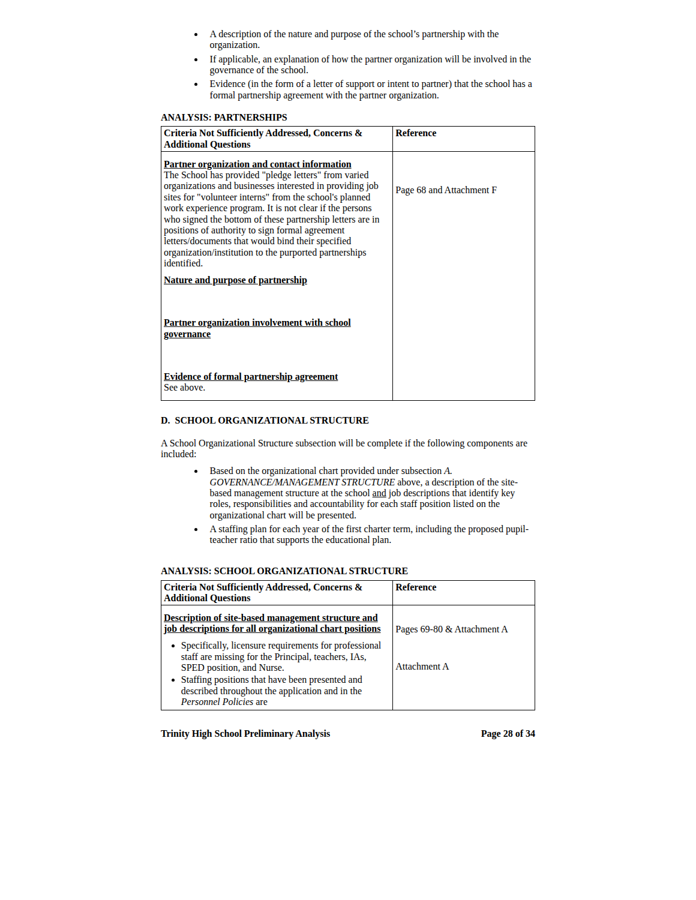A description of the nature and purpose of the school’s partnership with the organization.
If applicable, an explanation of how the partner organization will be involved in the governance of the school.
Evidence (in the form of a letter of support or intent to partner) that the school has a formal partnership agreement with the partner organization.
Analysis: Partnerships
| Criteria Not Sufficiently Addressed, Concerns & Additional Questions | Reference |
| --- | --- |
| Partner organization and contact information The School has provided "pledge letters" from varied organizations and businesses interested in providing job sites for "volunteer interns" from the school's planned work experience program. It is not clear if the persons who signed the bottom of these partnership letters are in positions of authority to sign formal agreement letters/documents that would bind their specified organization/institution to the purported partnerships identified. Nature and purpose of partnership Partner organization involvement with school governance Evidence of formal partnership agreement See above. | Page 68 and Attachment F |
D. SCHOOL ORGANIZATIONAL STRUCTURE
A School Organizational Structure subsection will be complete if the following components are included:
Based on the organizational chart provided under subsection A. GOVERNANCE/MANAGEMENT STRUCTURE above, a description of the site-based management structure at the school and job descriptions that identify key roles, responsibilities and accountability for each staff position listed on the organizational chart will be presented.
A staffing plan for each year of the first charter term, including the proposed pupil-teacher ratio that supports the educational plan.
Analysis: School Organizational Structure
| Criteria Not Sufficiently Addressed, Concerns & Additional Questions | Reference |
| --- | --- |
| Description of site-based management structure and job descriptions for all organizational chart positions Specifically, licensure requirements for professional staff are missing for the Principal, teachers, IAs, SPED position, and Nurse. Staffing positions that have been presented and described throughout the application and in the Personnel Policies are | Pages 69-80 & Attachment A Attachment A |
Trinity High School Preliminary Analysis Page 28 of 34